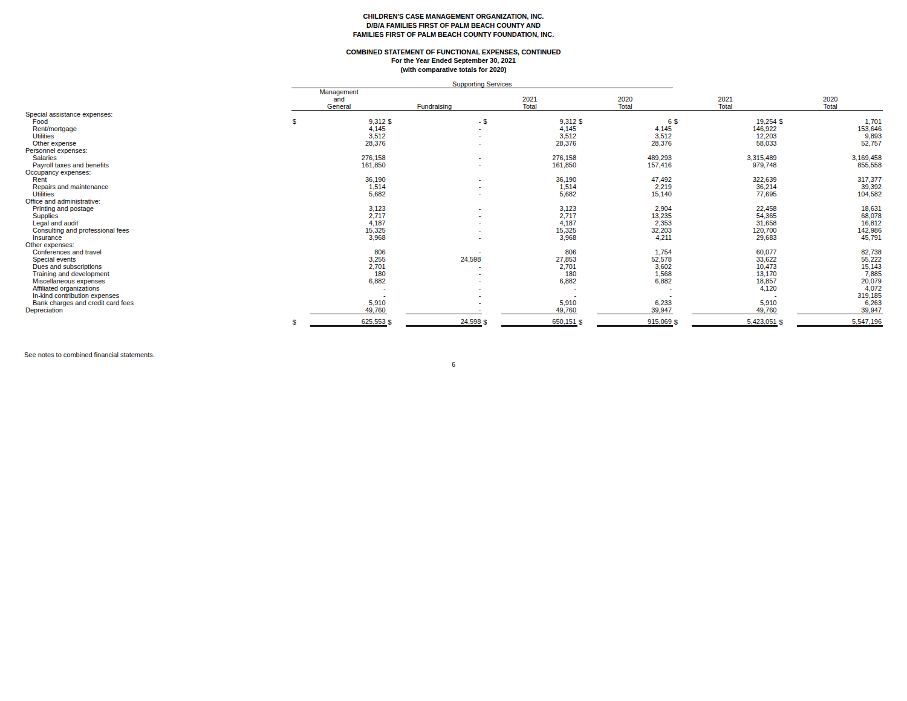CHILDREN'S CASE MANAGEMENT ORGANIZATION, INC.
D/B/A FAMILIES FIRST OF PALM BEACH COUNTY AND
FAMILIES FIRST OF PALM BEACH COUNTY FOUNDATION, INC.
COMBINED STATEMENT OF FUNCTIONAL EXPENSES, CONTINUED
For the Year Ended September 30, 2021
(with comparative totals for 2020)
| | Supporting Services | | |
| | Management | | | | | |
| | and | | 2021 | 2020 | 2021 | 2020 |
| | General | Fundraising | Total | Total | Total | Total |
| Special assistance expenses: | |
| Food | $ | 9,312 | $ | - | $ | 9,312 | $ | 6 | $ | 19,254 | $ | 1,701 |
| Rent/mortgage | | 4,145 | | - | | 4,145 | | 4,145 | | 146,922 | | 153,646 |
| Utilities | | 3,512 | | - | | 3,512 | | 3,512 | | 12,203 | | 9,893 |
| Other expense | | 28,376 | | - | | 28,376 | | 28,376 | | 58,033 | | 52,757 |
| Personnel expenses: | |
| Salaries | | 276,158 | | - | | 276,158 | | 489,293 | | 3,315,489 | | 3,169,458 |
| Payroll taxes and benefits | | 161,850 | | - | | 161,850 | | 157,416 | | 979,748 | | 855,558 |
| Occupancy expenses: | |
| Rent | | 36,190 | | - | | 36,190 | | 47,492 | | 322,639 | | 317,377 |
| Repairs and maintenance | | 1,514 | | - | | 1,514 | | 2,219 | | 36,214 | | 39,392 |
| Utilities | | 5,682 | | - | | 5,682 | | 15,140 | | 77,695 | | 104,582 |
| Office and administrative: | |
| Printing and postage | | 3,123 | | - | | 3,123 | | 2,904 | | 22,458 | | 18,631 |
| Supplies | | 2,717 | | - | | 2,717 | | 13,235 | | 54,365 | | 68,078 |
| Legal and audit | | 4,187 | | - | | 4,187 | | 2,353 | | 31,658 | | 16,812 |
| Consulting and professional fees | | 15,325 | | - | | 15,325 | | 32,203 | | 120,700 | | 142,986 |
| Insurance | | 3,968 | | - | | 3,968 | | 4,211 | | 29,683 | | 45,791 |
| Other expenses: | |
| Conferences and travel | | 806 | | - | | 806 | | 1,754 | | 60,077 | | 82,738 |
| Special events | | 3,255 | | 24,598 | | 27,853 | | 52,578 | | 33,622 | | 55,222 |
| Dues and subscriptions | | 2,701 | | - | | 2,701 | | 3,602 | | 10,473 | | 15,143 |
| Training and development | | 180 | | - | | 180 | | 1,568 | | 13,170 | | 7,885 |
| Miscellaneous expenses | | 6,882 | | - | | 6,882 | | 6,882 | | 18,857 | | 20,079 |
| Affiliated organizations | | - | | - | | - | | - | | 4,120 | | 4,072 |
| In-kind contribution expenses | | - | | - | | - | | - | | - | | 319,185 |
| Bank charges and credit card fees | | 5,910 | | - | | 5,910 | | 6,233 | | 5,910 | | 6,263 |
| Depreciation | | 49,760 | | - | | 49,760 | | 39,947 | | 49,760 | | 39,947 |
| | $ | 625,553 | $ | 24,598 | $ | 650,151 | $ | 915,069 | $ | 5,423,051 | $ | 5,547,196 |
See notes to combined financial statements.
6